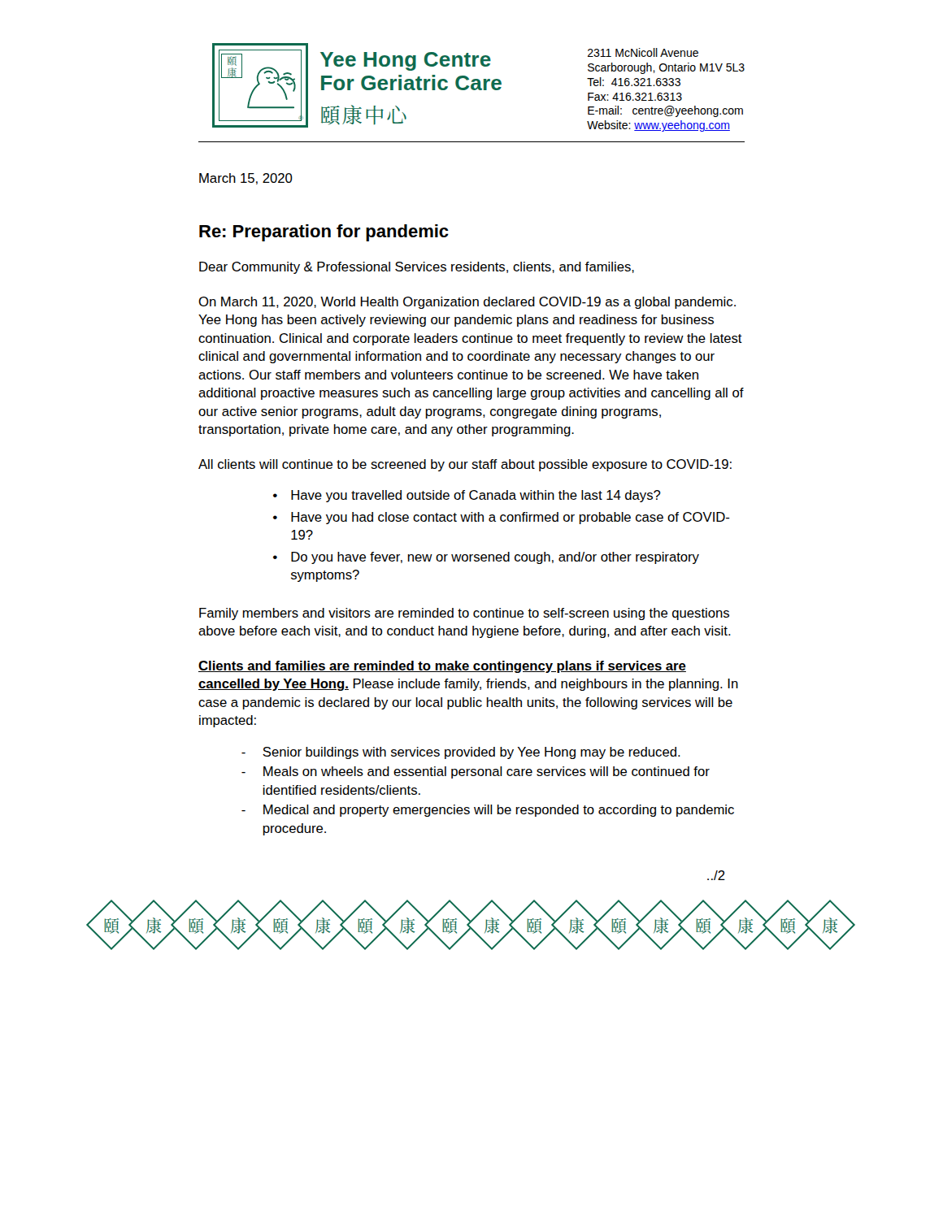頤
康
®
Yee Hong Centre
For Geriatric Care
頤康中心
2311 McNicoll Avenue
Scarborough, Ontario M1V 5L3
Tel: 416.321.6333
Fax: 416.321.6313
E-mail: centre@yeehong.com
Website: www.yeehong.com
March 15, 2020
Re: Preparation for pandemic
Dear Community & Professional Services residents, clients, and families,
On March 11, 2020, World Health Organization declared COVID-19 as a global pandemic. Yee Hong has been actively reviewing our pandemic plans and readiness for business continuation. Clinical and corporate leaders continue to meet frequently to review the latest clinical and governmental information and to coordinate any necessary changes to our actions. Our staff members and volunteers continue to be screened. We have taken additional proactive measures such as cancelling large group activities and cancelling all of our active senior programs, adult day programs, congregate dining programs, transportation, private home care, and any other programming.
All clients will continue to be screened by our staff about possible exposure to COVID-19:
Have you travelled outside of Canada within the last 14 days?
Have you had close contact with a confirmed or probable case of COVID-19?
Do you have fever, new or worsened cough, and/or other respiratory symptoms?
Family members and visitors are reminded to continue to self-screen using the questions above before each visit, and to conduct hand hygiene before, during, and after each visit.
Clients and families are reminded to make contingency plans if services are cancelled by Yee Hong. Please include family, friends, and neighbours in the planning. In case a pandemic is declared by our local public health units, the following services will be impacted:
Senior buildings with services provided by Yee Hong may be reduced.
Meals on wheels and essential personal care services will be continued for identified residents/clients.
Medical and property emergencies will be responded to according to pandemic procedure.
../2